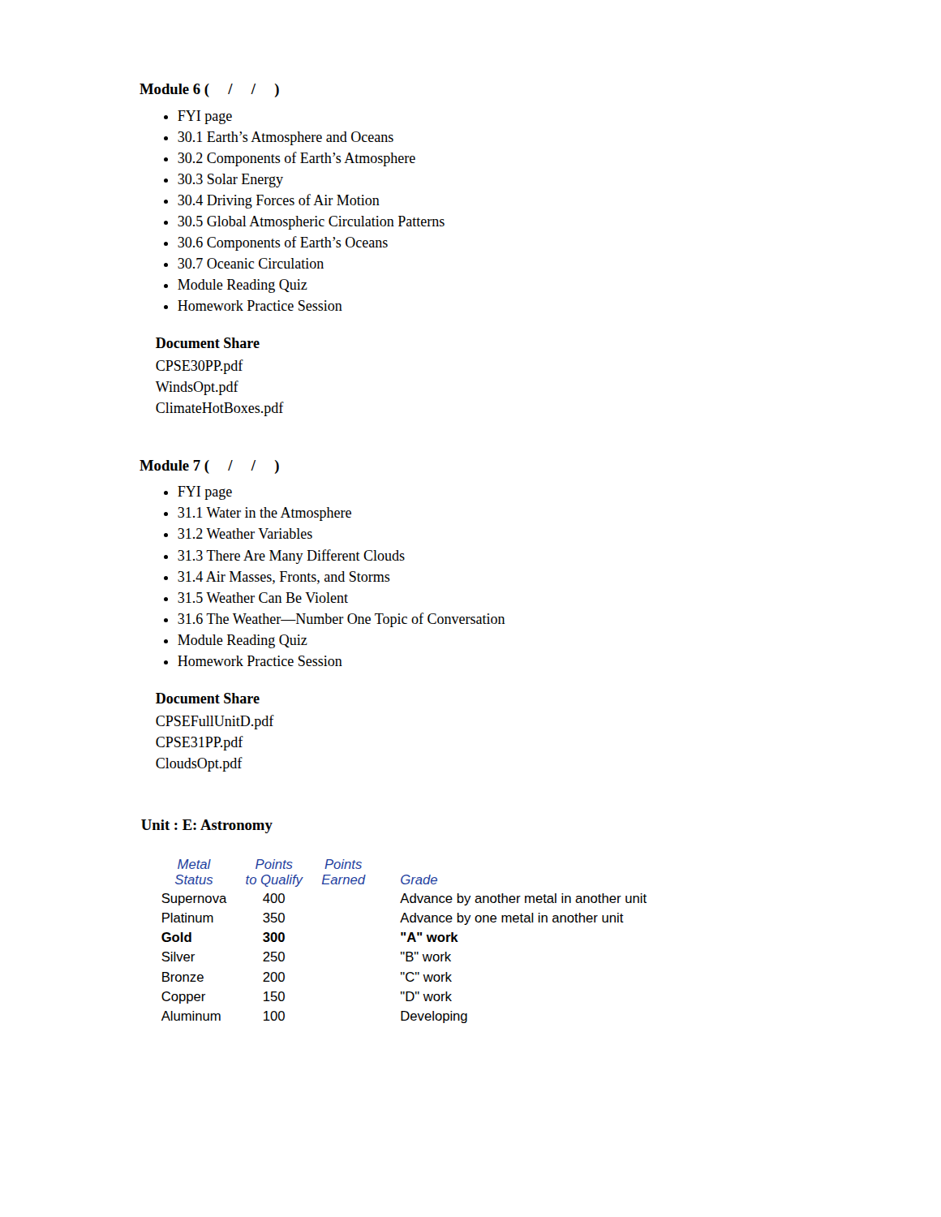Module 6 ( / / )
FYI page
30.1 Earth’s Atmosphere and Oceans
30.2 Components of Earth’s Atmosphere
30.3 Solar Energy
30.4 Driving Forces of Air Motion
30.5 Global Atmospheric Circulation Patterns
30.6 Components of Earth’s Oceans
30.7 Oceanic Circulation
Module Reading Quiz
Homework Practice Session
Document Share
CPSE30PP.pdf
WindsOpt.pdf
ClimateHotBoxes.pdf
Module 7 ( / / )
FYI page
31.1 Water in the Atmosphere
31.2 Weather Variables
31.3 There Are Many Different Clouds
31.4 Air Masses, Fronts, and Storms
31.5 Weather Can Be Violent
31.6 The Weather—Number One Topic of Conversation
Module Reading Quiz
Homework Practice Session
Document Share
CPSEFullUnitD.pdf
CPSE31PP.pdf
CloudsOpt.pdf
Unit : E: Astronomy
| Metal Status | Points to Qualify | Points Earned | Grade |
| --- | --- | --- | --- |
| Supernova | 400 | | Advance by another metal in another unit |
| Platinum | 350 | | Advance by one metal in another unit |
| Gold | 300 | | "A" work |
| Silver | 250 | | "B" work |
| Bronze | 200 | | "C" work |
| Copper | 150 | | "D" work |
| Aluminum | 100 | | Developing |